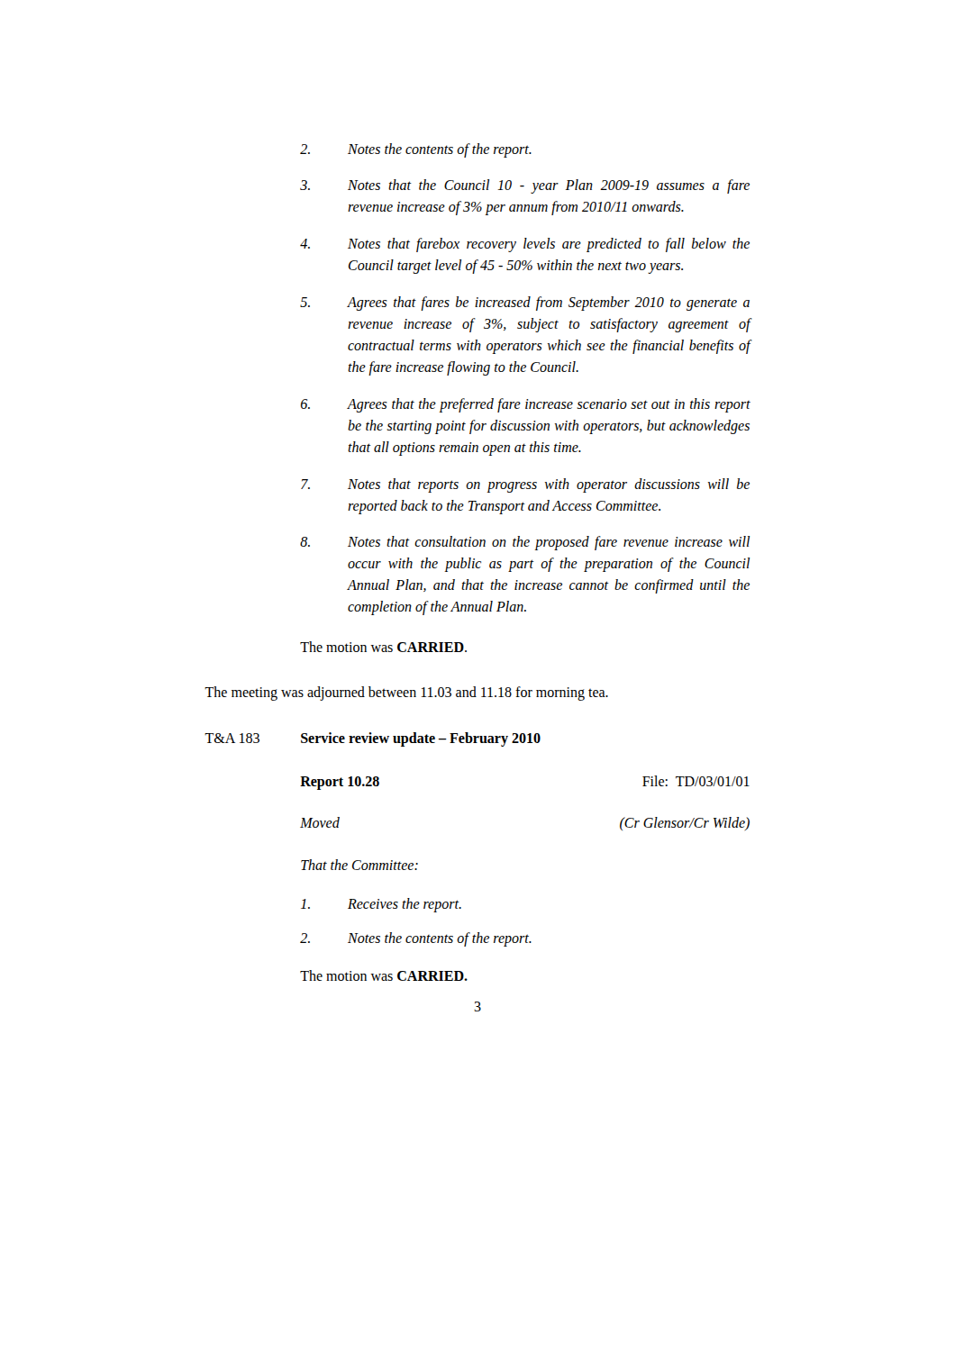2.
Notes the contents of the report.
3.
Notes that the Council 10 - year Plan 2009-19 assumes a fare revenue increase of 3% per annum from 2010/11 onwards.
4.
Notes that farebox recovery levels are predicted to fall below the Council target level of 45 - 50% within the next two years.
5.
Agrees that fares be increased from September 2010 to generate a revenue increase of 3%, subject to satisfactory agreement of contractual terms with operators which see the financial benefits of the fare increase flowing to the Council.
6.
Agrees that the preferred fare increase scenario set out in this report be the starting point for discussion with operators, but acknowledges that all options remain open at this time.
7.
Notes that reports on progress with operator discussions will be reported back to the Transport and Access Committee.
8.
Notes that consultation on the proposed fare revenue increase will occur with the public as part of the preparation of the Council Annual Plan, and that the increase cannot be confirmed until the completion of the Annual Plan.
The motion was CARRIED.
The meeting was adjourned between 11.03 and 11.18 for morning tea.
T&A 183
Service review update – February 2010
Report 10.28
File: TD/03/01/01
Moved
(Cr Glensor/Cr Wilde)
That the Committee:
1.
Receives the report.
2.
Notes the contents of the report.
The motion was CARRIED.
3